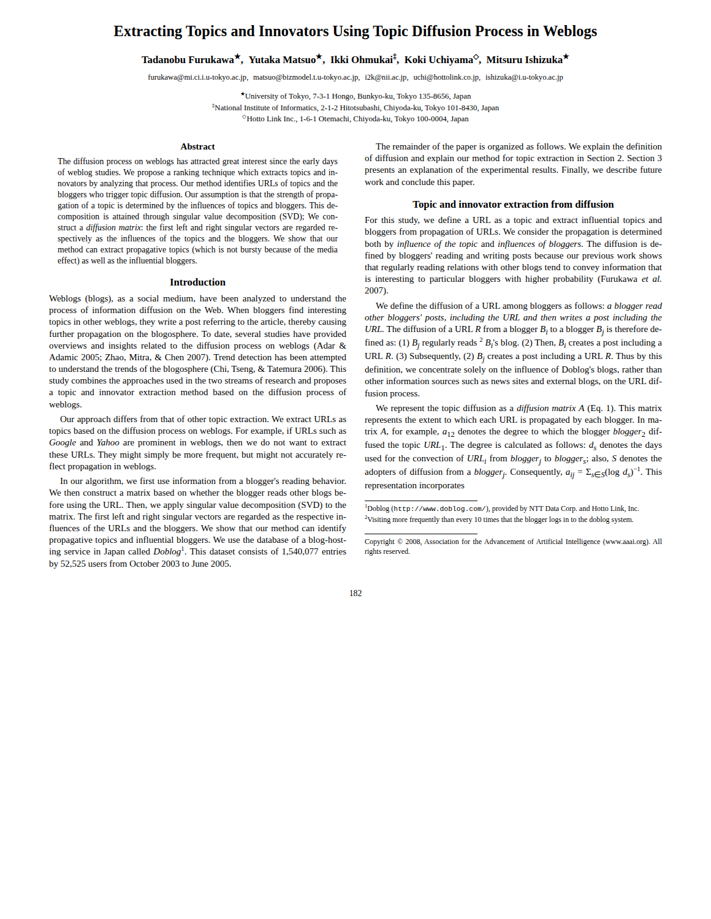Extracting Topics and Innovators Using Topic Diffusion Process in Weblogs
Tadanobu Furukawa★, Yutaka Matsuo★, Ikki Ohmukai‡, Koki Uchiyama◇, Mitsuru Ishizuka★
furukawa@mi.ci.i.u-tokyo.ac.jp, matsuo@bizmodel.t.u-tokyo.ac.jp, i2k@nii.ac.jp, uchi@hottolink.co.jp, ishizuka@i.u-tokyo.ac.jp
★University of Tokyo, 7-3-1 Hongo, Bunkyo-ku, Tokyo 135-8656, Japan
‡National Institute of Informatics, 2-1-2 Hitotsubashi, Chiyoda-ku, Tokyo 101-8430, Japan
◇Hotto Link Inc., 1-6-1 Otemachi, Chiyoda-ku, Tokyo 100-0004, Japan
Abstract
The diffusion process on weblogs has attracted great interest since the early days of weblog studies. We propose a ranking technique which extracts topics and innovators by analyzing that process. Our method identifies URLs of topics and the bloggers who trigger topic diffusion. Our assumption is that the strength of propagation of a topic is determined by the influences of topics and bloggers. This decomposition is attained through singular value decomposition (SVD); We construct a diffusion matrix: the first left and right singular vectors are regarded respectively as the influences of the topics and the bloggers. We show that our method can extract propagative topics (which is not bursty because of the media effect) as well as the influential bloggers.
Introduction
Weblogs (blogs), as a social medium, have been analyzed to understand the process of information diffusion on the Web. When bloggers find interesting topics in other weblogs, they write a post referring to the article, thereby causing further propagation on the blogosphere. To date, several studies have provided overviews and insights related to the diffusion process on weblogs (Adar & Adamic 2005; Zhao, Mitra, & Chen 2007). Trend detection has been attempted to understand the trends of the blogosphere (Chi, Tseng, & Tatemura 2006). This study combines the approaches used in the two streams of research and proposes a topic and innovator extraction method based on the diffusion process of weblogs.
Our approach differs from that of other topic extraction. We extract URLs as topics based on the diffusion process on weblogs. For example, if URLs such as Google and Yahoo are prominent in weblogs, then we do not want to extract these URLs. They might simply be more frequent, but might not accurately reflect propagation in weblogs.
In our algorithm, we first use information from a blogger's reading behavior. We then construct a matrix based on whether the blogger reads other blogs before using the URL. Then, we apply singular value decomposition (SVD) to the matrix. The first left and right singular vectors are regarded as the respective influences of the URLs and the bloggers. We show that our method can identify propagative topics and influential bloggers. We use the database of a blog-hosting service in Japan called Doblog1. This dataset consists of 1,540,077 entries by 52,525 users from October 2003 to June 2005.
The remainder of the paper is organized as follows. We explain the definition of diffusion and explain our method for topic extraction in Section 2. Section 3 presents an explanation of the experimental results. Finally, we describe future work and conclude this paper.
Topic and innovator extraction from diffusion
For this study, we define a URL as a topic and extract influential topics and bloggers from propagation of URLs. We consider the propagation is determined both by influence of the topic and influences of bloggers. The diffusion is defined by bloggers' reading and writing posts because our previous work shows that regularly reading relations with other blogs tend to convey information that is interesting to particular bloggers with higher probability (Furukawa et al. 2007).
We define the diffusion of a URL among bloggers as follows: a blogger read other bloggers' posts, including the URL and then writes a post including the URL. The diffusion of a URL R from a blogger Bi to a blogger Bj is therefore defined as: (1) Bj regularly reads 2 Bi's blog. (2) Then, Bi creates a post including a URL R. (3) Subsequently, (2) Bj creates a post including a URL R. Thus by this definition, we concentrate solely on the influence of Doblog's blogs, rather than other information sources such as news sites and external blogs, on the URL diffusion process.
We represent the topic diffusion as a diffusion matrix A (Eq. 1). This matrix represents the extent to which each URL is propagated by each blogger. In matrix A, for example, a12 denotes the degree to which the blogger blogger2 diffused the topic URL1. The degree is calculated as follows: ds denotes the days used for the convection of URLi from bloggerj to bloggers; also, S denotes the adopters of diffusion from a bloggerj. Consequently, aij = Σs∈S(log ds)−1. This representation incorporates
1Doblog (http://www.doblog.com/), provided by NTT Data Corp. and Hotto Link, Inc.
2Visiting more frequently than every 10 times that the blogger logs in to the doblog system.
Copyright © 2008, Association for the Advancement of Artificial Intelligence (www.aaai.org). All rights reserved.
182